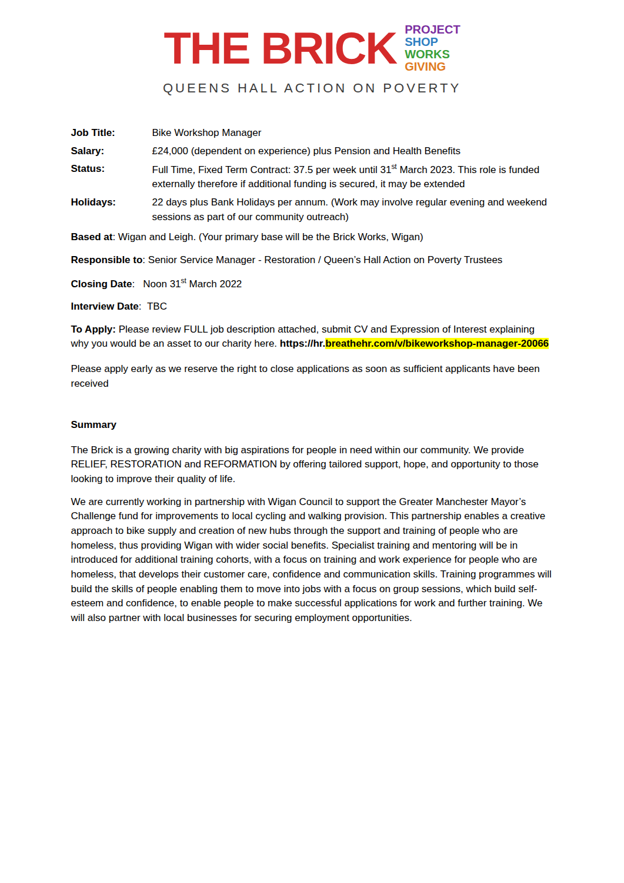The Brick
Project Shop Works Giving
Queens Hall Action on Poverty
| Job Title: | Bike Workshop Manager |
| Salary: | £24,000 (dependent on experience) plus Pension and Health Benefits |
| Status: | Full Time, Fixed Term Contract: 37.5 per week until 31 st March 2023. This role is funded externally therefore if additional funding is secured, it may be extended |
| Holidays: | 22 days plus Bank Holidays per annum. (Work may involve regular evening and weekend sessions as part of our community outreach) |
Based at: Wigan and Leigh. (Your primary base will be the Brick Works, Wigan)
Responsible to: Senior Service Manager - Restoration / Queen’s Hall Action on Poverty Trustees
Closing Date: Noon 31st March 2022
Interview Date: TBC
To Apply: Please review FULL job description attached, submit CV and Expression of Interest explaining why you would be an asset to our charity here. https://hr.breathehr.com/v/bikeworkshop-manager-20066
Please apply early as we reserve the right to close applications as soon as sufficient applicants have been received
Summary
The Brick is a growing charity with big aspirations for people in need within our community. We provide RELIEF, RESTORATION and REFORMATION by offering tailored support, hope, and opportunity to those looking to improve their quality of life.
We are currently working in partnership with Wigan Council to support the Greater Manchester Mayor’s Challenge fund for improvements to local cycling and walking provision. This partnership enables a creative approach to bike supply and creation of new hubs through the support and training of people who are homeless, thus providing Wigan with wider social benefits. Specialist training and mentoring will be in introduced for additional training cohorts, with a focus on training and work experience for people who are homeless, that develops their customer care, confidence and communication skills. Training programmes will build the skills of people enabling them to move into jobs with a focus on group sessions, which build self-esteem and confidence, to enable people to make successful applications for work and further training. We will also partner with local businesses for securing employment opportunities.